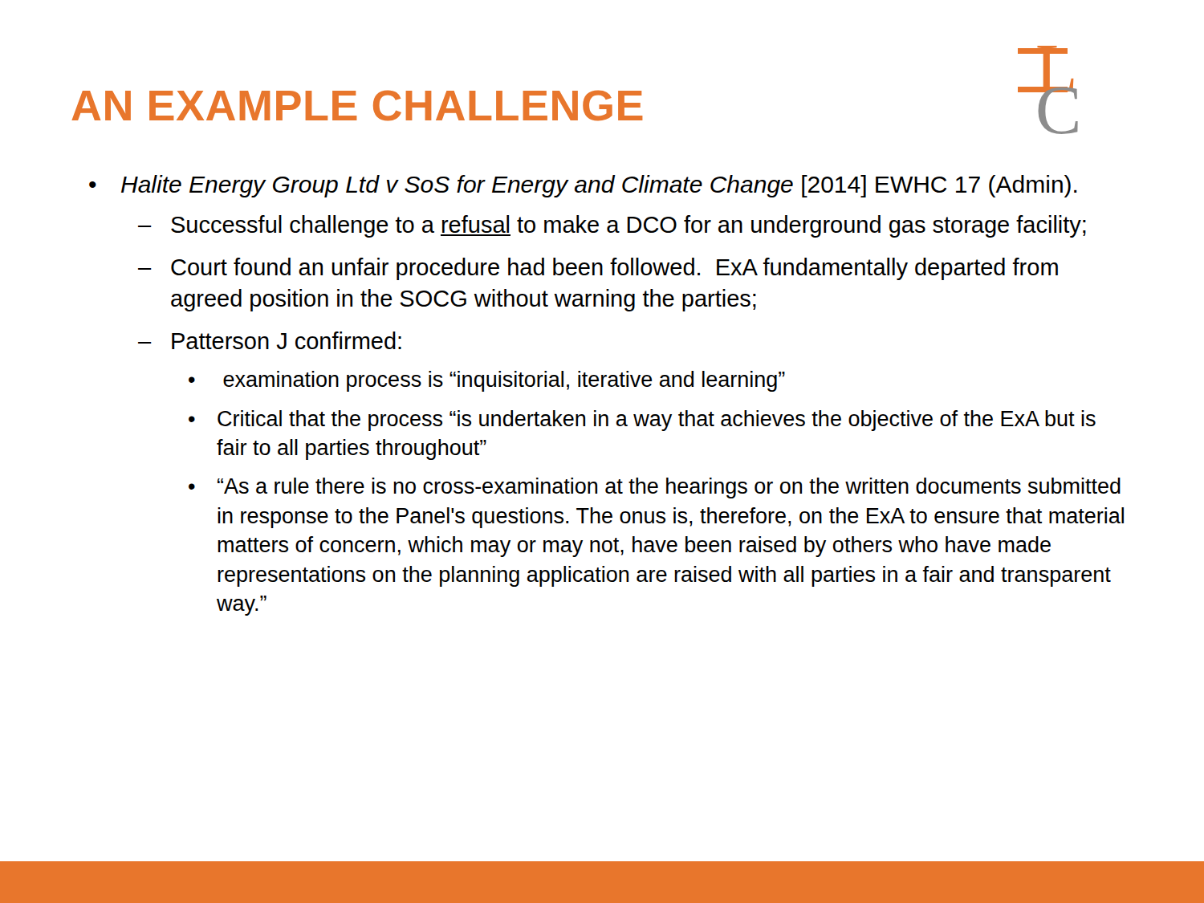L C
AN EXAMPLE CHALLENGE
Halite Energy Group Ltd v SoS for Energy and Climate Change [2014] EWHC 17 (Admin).
Successful challenge to a refusal to make a DCO for an underground gas storage facility;
Court found an unfair procedure had been followed. ExA fundamentally departed from agreed position in the SOCG without warning the parties;
Patterson J confirmed:
examination process is “inquisitorial, iterative and learning”
Critical that the process “is undertaken in a way that achieves the objective of the ExA but is fair to all parties throughout”
“As a rule there is no cross-examination at the hearings or on the written documents submitted in response to the Panel's questions. The onus is, therefore, on the ExA to ensure that material matters of concern, which may or may not, have been raised by others who have made representations on the planning application are raised with all parties in a fair and transparent way.”